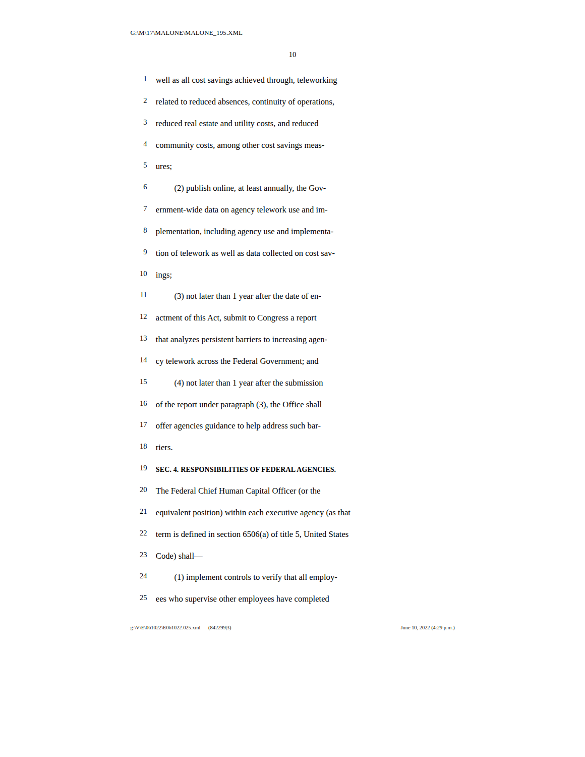G:\M\17\MALONE\MALONE_195.XML
10
| 1 | well as all cost savings achieved through, teleworking |
| 2 | related to reduced absences, continuity of operations, |
| 3 | reduced real estate and utility costs, and reduced |
| 4 | community costs, among other cost savings meas- |
| 5 | ures; |
| 6 | (2) publish online, at least annually, the Gov- |
| 7 | ernment-wide data on agency telework use and im- |
| 8 | plementation, including agency use and implementa- |
| 9 | tion of telework as well as data collected on cost sav- |
| 10 | ings; |
| 11 | (3) not later than 1 year after the date of en- |
| 12 | actment of this Act, submit to Congress a report |
| 13 | that analyzes persistent barriers to increasing agen- |
| 14 | cy telework across the Federal Government; and |
| 15 | (4) not later than 1 year after the submission |
| 16 | of the report under paragraph (3), the Office shall |
| 17 | offer agencies guidance to help address such bar- |
| 18 | riers. |
| 19 | SEC. 4. RESPONSIBILITIES OF FEDERAL AGENCIES. |
| 20 | The Federal Chief Human Capital Officer (or the |
| 21 | equivalent position) within each executive agency (as that |
| 22 | term is defined in section 6506(a) of title 5, United States |
| 23 | Code) shall— |
| 24 | (1) implement controls to verify that all employ- |
| 25 | ees who supervise other employees have completed |
June 10, 2022 (4:29 p.m.) g:\V\E\061022\E061022.025.xml (842299|3)